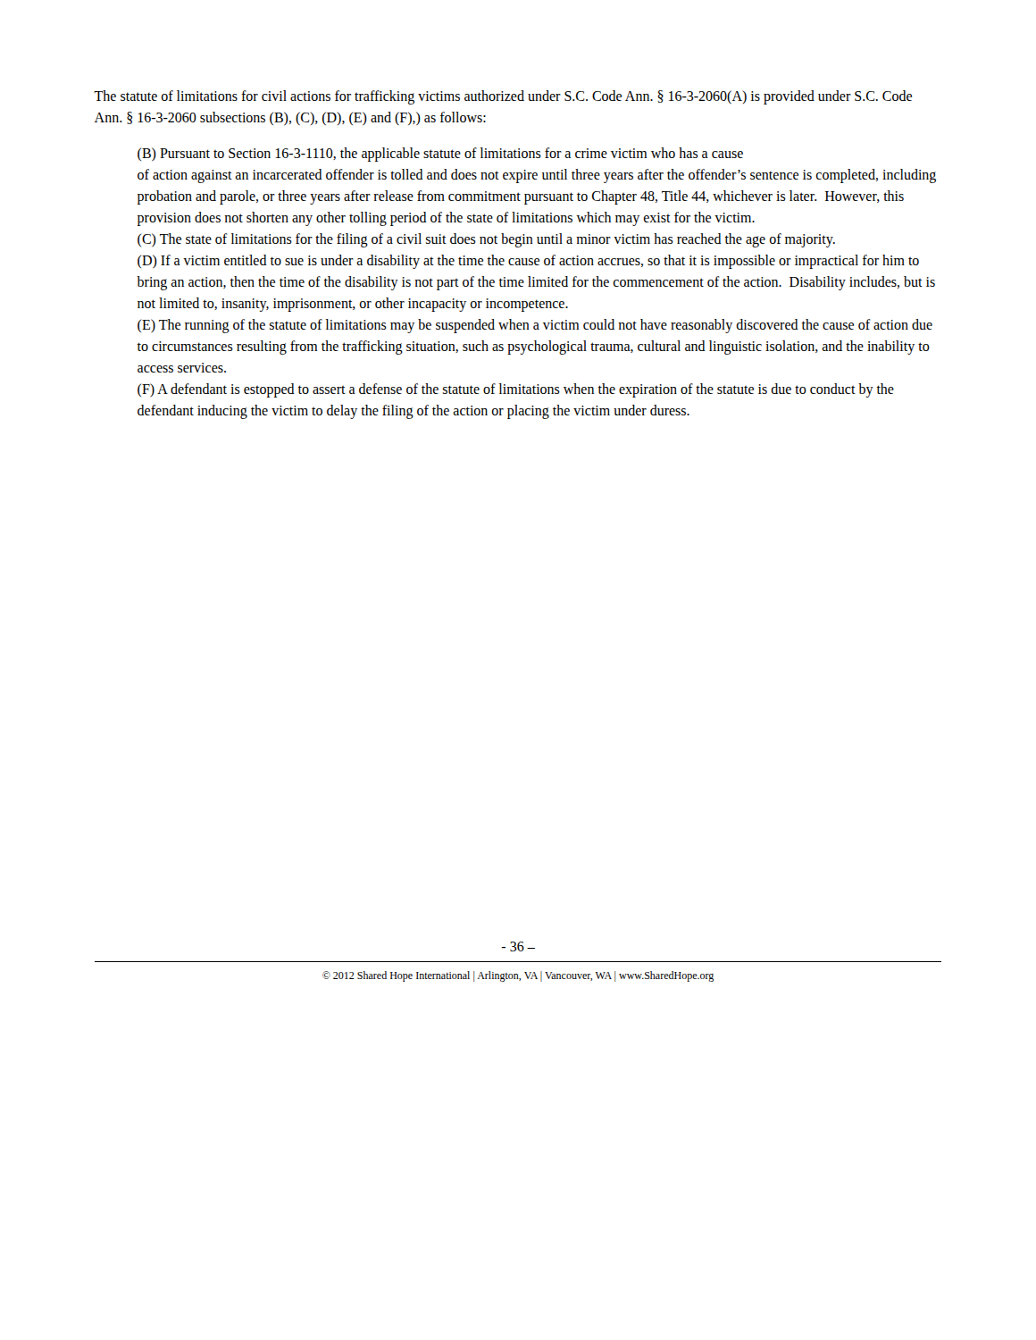The statute of limitations for civil actions for trafficking victims authorized under S.C. Code Ann. § 16-3-2060(A) is provided under S.C. Code Ann. § 16-3-2060 subsections (B), (C), (D), (E) and (F),) as follows:
(B) Pursuant to Section 16-3-1110, the applicable statute of limitations for a crime victim who has a cause
of action against an incarcerated offender is tolled and does not expire until three years after the offender’s sentence is completed, including probation and parole, or three years after release from commitment pursuant to Chapter 48, Title 44, whichever is later. However, this provision does not shorten any other tolling period of the state of limitations which may exist for the victim.
(C) The state of limitations for the filing of a civil suit does not begin until a minor victim has reached the age of majority.
(D) If a victim entitled to sue is under a disability at the time the cause of action accrues, so that it is impossible or impractical for him to bring an action, then the time of the disability is not part of the time limited for the commencement of the action. Disability includes, but is not limited to, insanity, imprisonment, or other incapacity or incompetence.
(E) The running of the statute of limitations may be suspended when a victim could not have reasonably discovered the cause of action due to circumstances resulting from the trafficking situation, such as psychological trauma, cultural and linguistic isolation, and the inability to access services.
(F) A defendant is estopped to assert a defense of the statute of limitations when the expiration of the statute is due to conduct by the defendant inducing the victim to delay the filing of the action or placing the victim under duress.
- 36 –
© 2012 Shared Hope International | Arlington, VA | Vancouver, WA | www.SharedHope.org